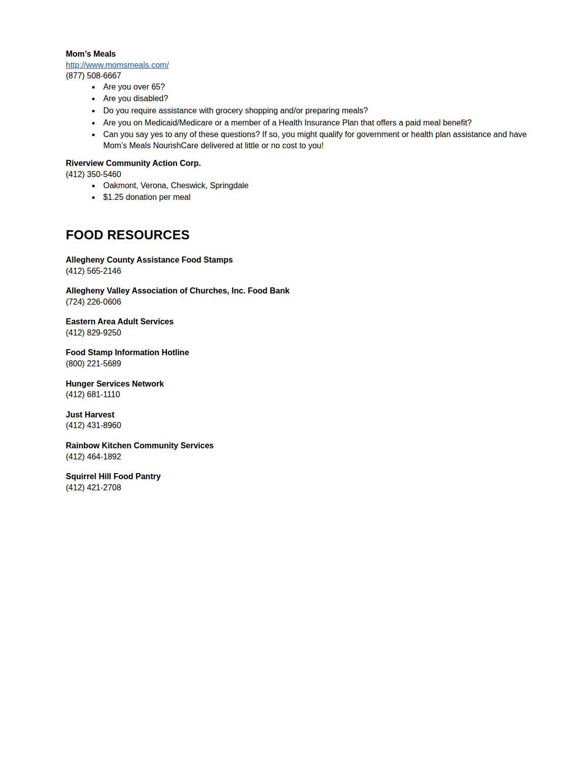Mom’s Meals
http://www.momsmeals.com/
(877) 508-6667
Are you over 65?
Are you disabled?
Do you require assistance with grocery shopping and/or preparing meals?
Are you on Medicaid/Medicare or a member of a Health Insurance Plan that offers a paid meal benefit?
Can you say yes to any of these questions? If so, you might qualify for government or health plan assistance and have Mom’s Meals NourishCare delivered at little or no cost to you!
Riverview Community Action Corp.
(412) 350-5460
Oakmont, Verona, Cheswick, Springdale
$1.25 donation per meal
FOOD RESOURCES
Allegheny County Assistance Food Stamps
(412) 565-2146
Allegheny Valley Association of Churches, Inc. Food Bank
(724) 226-0606
Eastern Area Adult Services
(412) 829-9250
Food Stamp Information Hotline
(800) 221-5689
Hunger Services Network
(412) 681-1110
Just Harvest
(412) 431-8960
Rainbow Kitchen Community Services
(412) 464-1892
Squirrel Hill Food Pantry
(412) 421-2708